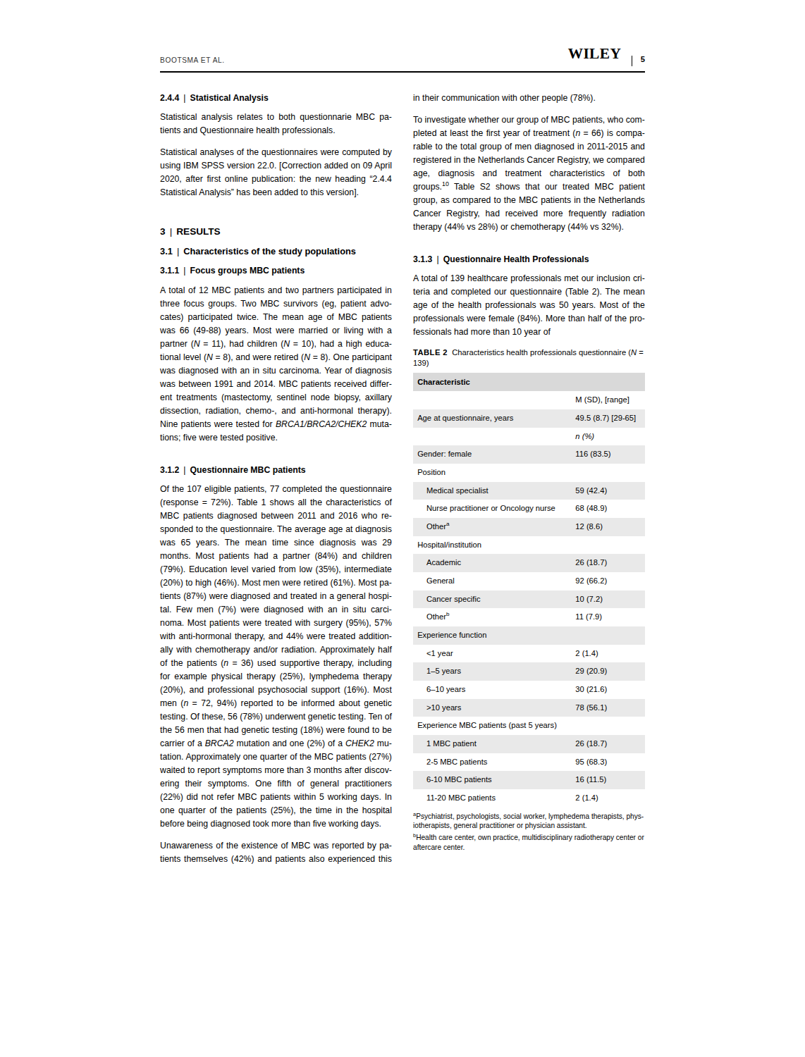Bootsma et al.
WILEY
5
2.4.4|Statistical Analysis
Statistical analysis relates to both questionnarie MBC patients and Questionnaire health professionals.
Statistical analyses of the questionnaires were computed by using IBM SPSS version 22.0. [Correction added on 09 April 2020, after first online publication: the new heading “2.4.4 Statistical Analysis” has been added to this version].
3|RESULTS
3.1|Characteristics of the study populations
3.1.1|Focus groups MBC patients
A total of 12 MBC patients and two partners participated in three focus groups. Two MBC survivors (eg, patient advocates) participated twice. The mean age of MBC patients was 66 (49-88) years. Most were married or living with a partner (N = 11), had children (N = 10), had a high educational level (N = 8), and were retired (N = 8). One participant was diagnosed with an in situ carcinoma. Year of diagnosis was between 1991 and 2014. MBC patients received different treatments (mastectomy, sentinel node biopsy, axillary dissection, radiation, chemo-, and anti-hormonal therapy). Nine patients were tested for BRCA1/BRCA2/CHEK2 mutations; five were tested positive.
3.1.2|Questionnaire MBC patients
Of the 107 eligible patients, 77 completed the questionnaire (response = 72%). Table 1 shows all the characteristics of MBC patients diagnosed between 2011 and 2016 who responded to the questionnaire. The average age at diagnosis was 65 years. The mean time since diagnosis was 29 months. Most patients had a partner (84%) and children (79%). Education level varied from low (35%), intermediate (20%) to high (46%). Most men were retired (61%). Most patients (87%) were diagnosed and treated in a general hospital. Few men (7%) were diagnosed with an in situ carcinoma. Most patients were treated with surgery (95%), 57% with anti-hormonal therapy, and 44% were treated additionally with chemotherapy and/or radiation. Approximately half of the patients (n = 36) used supportive therapy, including for example physical therapy (25%), lymphedema therapy (20%), and professional psychosocial support (16%). Most men (n = 72, 94%) reported to be informed about genetic testing. Of these, 56 (78%) underwent genetic testing. Ten of the 56 men that had genetic testing (18%) were found to be carrier of a BRCA2 mutation and one (2%) of a CHEK2 mutation. Approximately one quarter of the MBC patients (27%) waited to report symptoms more than 3 months after discovering their symptoms. One fifth of general practitioners (22%) did not refer MBC patients within 5 working days. In one quarter of the patients (25%), the time in the hospital before being diagnosed took more than five working days.
Unawareness of the existence of MBC was reported by patients themselves (42%) and patients also experienced this in their communication with other people (78%).
To investigate whether our group of MBC patients, who completed at least the first year of treatment (n = 66) is comparable to the total group of men diagnosed in 2011-2015 and registered in the Netherlands Cancer Registry, we compared age, diagnosis and treatment characteristics of both groups.10 Table S2 shows that our treated MBC patient group, as compared to the MBC patients in the Netherlands Cancer Registry, had received more frequently radiation therapy (44% vs 28%) or chemotherapy (44% vs 32%).
3.1.3|Questionnaire Health Professionals
A total of 139 healthcare professionals met our inclusion criteria and completed our questionnaire (Table 2). The mean age of the health professionals was 50 years. Most of the professionals were female (84%). More than half of the professionals had more than 10 year of
TABLE 2 Characteristics health professionals questionnaire (N = 139)
| Characteristic |
| | M (SD), [range] |
| Age at questionnaire, years | 49.5 (8.7) [29-65] |
| | n (%) |
| Gender: female | 116 (83.5) |
| Position | |
| Medical specialist | 59 (42.4) |
| Nurse practitioner or Oncology nurse | 68 (48.9) |
| Other a | 12 (8.6) |
| Hospital/institution | |
| Academic | 26 (18.7) |
| General | 92 (66.2) |
| Cancer specific | 10 (7.2) |
| Other b | 11 (7.9) |
| Experience function | |
| <1 year | 2 (1.4) |
| 1–5 years | 29 (20.9) |
| 6–10 years | 30 (21.6) |
| >10 years | 78 (56.1) |
| Experience MBC patients (past 5 years) | |
| 1 MBC patient | 26 (18.7) |
| 2-5 MBC patients | 95 (68.3) |
| 6-10 MBC patients | 16 (11.5) |
| 11-20 MBC patients | 2 (1.4) |
aPsychiatrist, psychologists, social worker, lymphedema therapists, physiotherapists, general practitioner or physician assistant.
bHealth care center, own practice, multidisciplinary radiotherapy center or aftercare center.